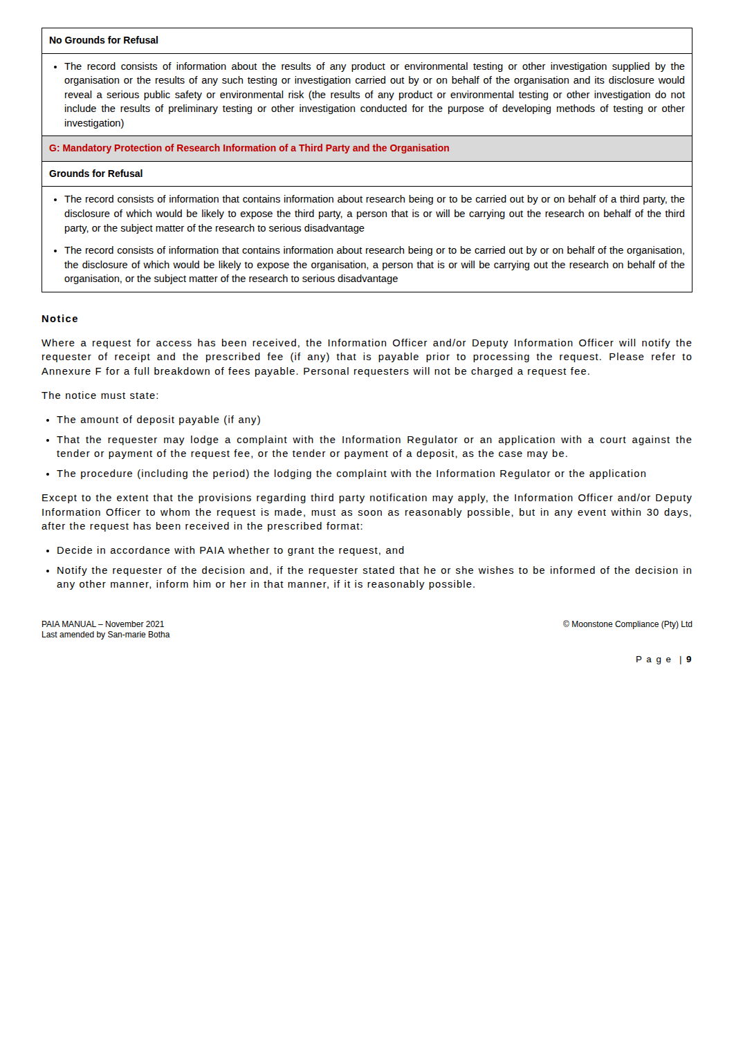| No Grounds for Refusal |
| The record consists of information about the results of any product or environmental testing or other investigation supplied by the organisation or the results of any such testing or investigation carried out by or on behalf of the organisation and its disclosure would reveal a serious public safety or environmental risk (the results of any product or environmental testing or other investigation do not include the results of preliminary testing or other investigation conducted for the purpose of developing methods of testing or other investigation) |
| G: Mandatory Protection of Research Information of a Third Party and the Organisation |
| Grounds for Refusal |
| The record consists of information that contains information about research being or to be carried out by or on behalf of a third party, the disclosure of which would be likely to expose the third party, a person that is or will be carrying out the research on behalf of the third party, or the subject matter of the research to serious disadvantage The record consists of information that contains information about research being or to be carried out by or on behalf of the organisation, the disclosure of which would be likely to expose the organisation, a person that is or will be carrying out the research on behalf of the organisation, or the subject matter of the research to serious disadvantage |
Notice
Where a request for access has been received, the Information Officer and/or Deputy Information Officer will notify the requester of receipt and the prescribed fee (if any) that is payable prior to processing the request. Please refer to Annexure F for a full breakdown of fees payable. Personal requesters will not be charged a request fee.
The notice must state:
The amount of deposit payable (if any)
That the requester may lodge a complaint with the Information Regulator or an application with a court against the tender or payment of the request fee, or the tender or payment of a deposit, as the case may be.
The procedure (including the period) the lodging the complaint with the Information Regulator or the application
Except to the extent that the provisions regarding third party notification may apply, the Information Officer and/or Deputy Information Officer to whom the request is made, must as soon as reasonably possible, but in any event within 30 days, after the request has been received in the prescribed format:
Decide in accordance with PAIA whether to grant the request, and
Notify the requester of the decision and, if the requester stated that he or she wishes to be informed of the decision in any other manner, inform him or her in that manner, if it is reasonably possible.
PAIA MANUAL – November 2021
Last amended by San-marie Botha
© Moonstone Compliance (Pty) Ltd
P a g e | 9